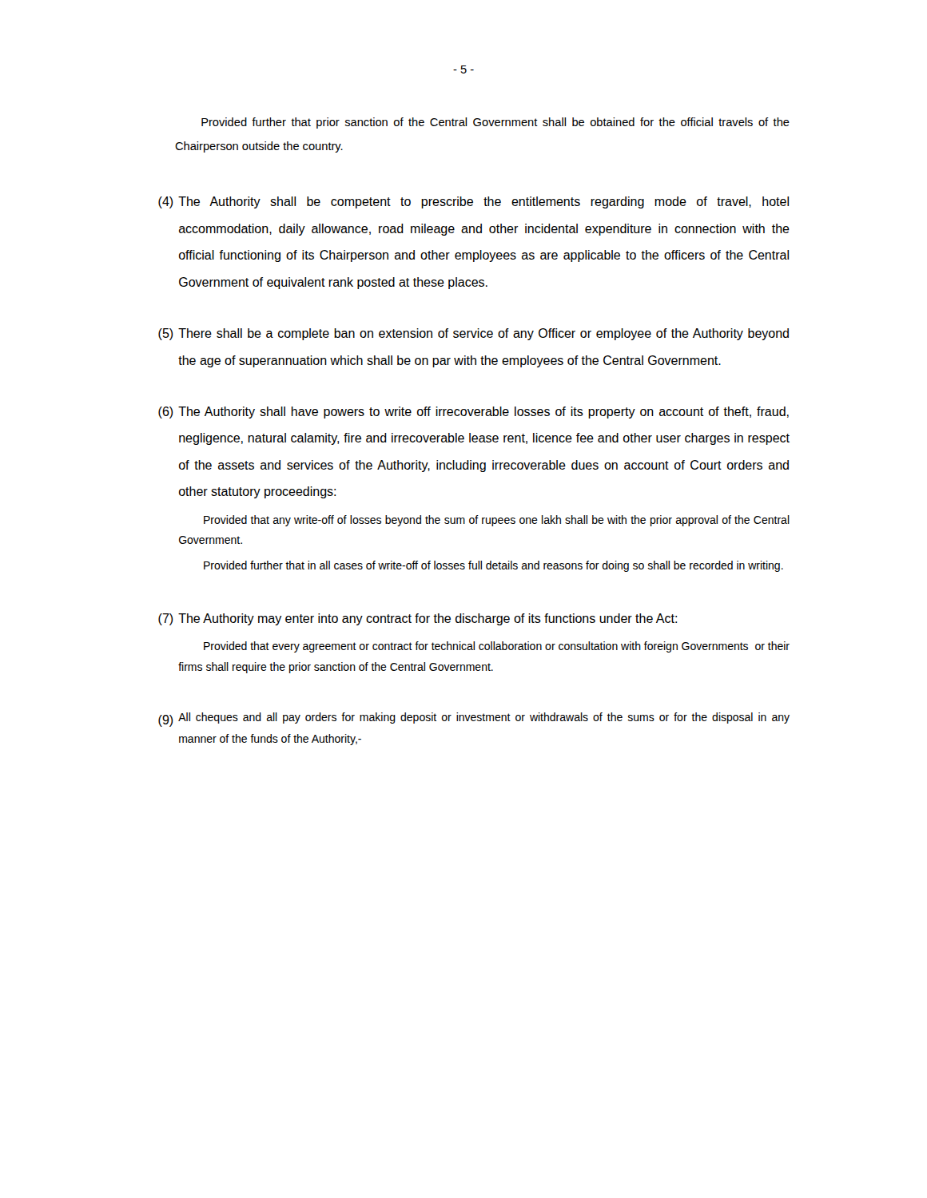- 5 -
Provided further that prior sanction of the Central Government shall be obtained for the official travels of the Chairperson outside the country.
(4)
The Authority shall be competent to prescribe the entitlements regarding mode of travel, hotel accommodation, daily allowance, road mileage and other incidental expenditure in connection with the official functioning of its Chairperson and other employees as are applicable to the officers of the Central Government of equivalent rank posted at these places.
(5)
There shall be a complete ban on extension of service of any Officer or employee of the Authority beyond the age of superannuation which shall be on par with the employees of the Central Government.
(6)
The Authority shall have powers to write off irrecoverable losses of its property on account of theft, fraud, negligence, natural calamity, fire and irrecoverable lease rent, licence fee and other user charges in respect of the assets and services of the Authority, including irrecoverable dues on account of Court orders and other statutory proceedings:
Provided that any write-off of losses beyond the sum of rupees one lakh shall be with the prior approval of the Central Government.
Provided further that in all cases of write-off of losses full details and reasons for doing so shall be recorded in writing.
(7)
The Authority may enter into any contract for the discharge of its functions under the Act:
Provided that every agreement or contract for technical collaboration or consultation with foreign Governments or their firms shall require the prior sanction of the Central Government.
(9)
All cheques and all pay orders for making deposit or investment or withdrawals of the sums or for the disposal in any manner of the funds of the Authority,-